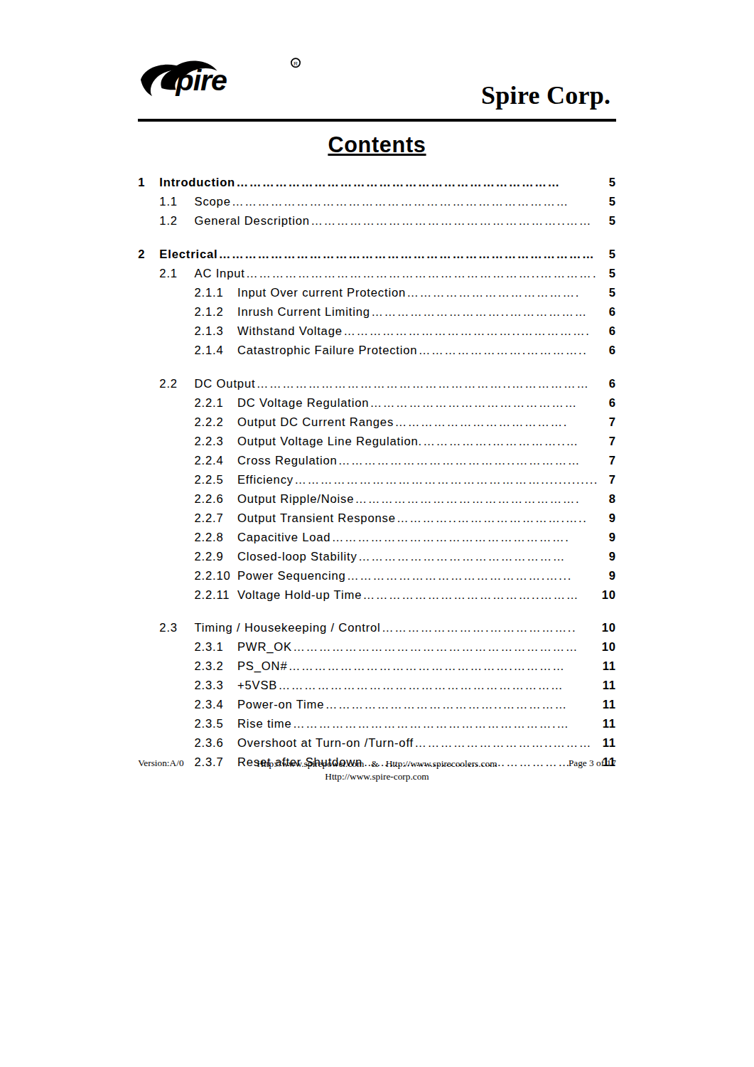pire R
Spire Corp.
Contents
1 Introduction ………………………………………………………………… 5
1.1 Scope …………………………………………………………………… 5
1.2 General Description …………………………………………………..…… 5
2 Electrical …………………………………………………………………………… 5
2.1 AC Input …………………………………………………………..…………… 5
2.1.1 Input Over current Protection …………………………………. 5
2.1.2 Inrush Current Limiting …………………………..……………… 6
2.1.3 Withstand Voltage …………………………………..……………. 6
2.1.4 Catastrophic Failure Protection …………………….………….. 6
2.2 DC Output …………………………………………………..……………… 6
2.2.1 DC Voltage Regulation ………………………………………… 6
2.2.2 Output DC Current Ranges …………………………………. 7
2.2.3 Output Voltage Line Regulation. …………….……………..… 7
2.2.4 Cross Regulation …………………………………..…………… 7
2.2.5 Efficiency …………………………………………………............... 7
2.2.6 Output Ripple/Noise ……………………………………………. 8
2.2.7 Output Transient Response …………..…………………….….. 9
2.2.8 Capacitive Load ………………………………………………. 9
2.2.9 Closed-loop Stability ………………………………………… 9
2.2.10 Power Sequencing ……………………………………….…... 9
2.2.11 Voltage Hold-up Time …………………………………..……… 10
2.3 Timing / Housekeeping / Control …………………….……………….. 10
2.3.1 PWR_OK ………………………………………………………… 10
2.3.2 PS_ON# …………………………………………….………… 11
2.3.3 +5VSB ………………………………………………………… 11
2.3.4 Power-on Time …………………………………..…………… 11
2.3.5 Rise time …………………………………………………….… 11
2.3.6 Overshoot at Turn-on /Turn-off …………………………..……… 11
2.3.7 Reset after Shutdown ………………………………………… 11
Version:A/0
Http://www.spirepower.com & Http://www.spirecoolers.com
Http://www.spire-corp.com
Page 3 of 17